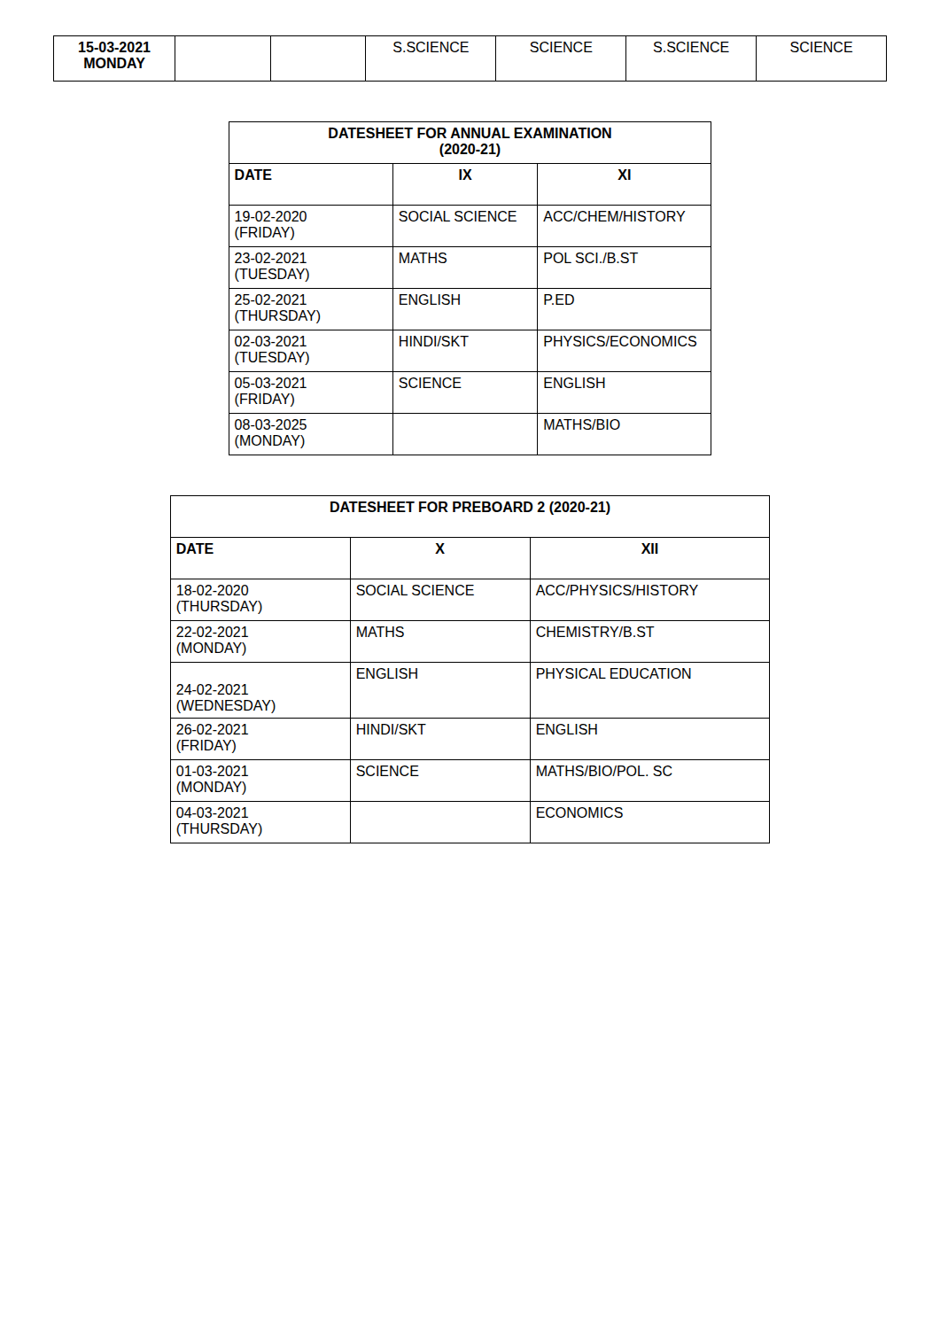| 15-03-2021 MONDAY | | | S.SCIENCE | SCIENCE | S.SCIENCE | SCIENCE |
| DATESHEET FOR ANNUAL EXAMINATION (2020-21) |
| DATE | IX | XI |
| 19-02-2020 (FRIDAY) | SOCIAL SCIENCE | ACC/CHEM/HISTORY |
| 23-02-2021 (TUESDAY) | MATHS | POL SCI./B.ST |
| 25-02-2021 (THURSDAY) | ENGLISH | P.ED |
| 02-03-2021 (TUESDAY) | HINDI/SKT | PHYSICS/ECONOMICS |
| 05-03-2021 (FRIDAY) | SCIENCE | ENGLISH |
| 08-03-2025 (MONDAY) | | MATHS/BIO |
| DATESHEET FOR PREBOARD 2 (2020-21) |
| DATE | X | XII |
| 18-02-2020 (THURSDAY) | SOCIAL SCIENCE | ACC/PHYSICS/HISTORY |
| 22-02-2021 (MONDAY) | MATHS | CHEMISTRY/B.ST |
| 24-02-2021 (WEDNESDAY) | ENGLISH | PHYSICAL EDUCATION |
| 26-02-2021 (FRIDAY) | HINDI/SKT | ENGLISH |
| 01-03-2021 (MONDAY) | SCIENCE | MATHS/BIO/POL. SC |
| 04-03-2021 (THURSDAY) | | ECONOMICS |